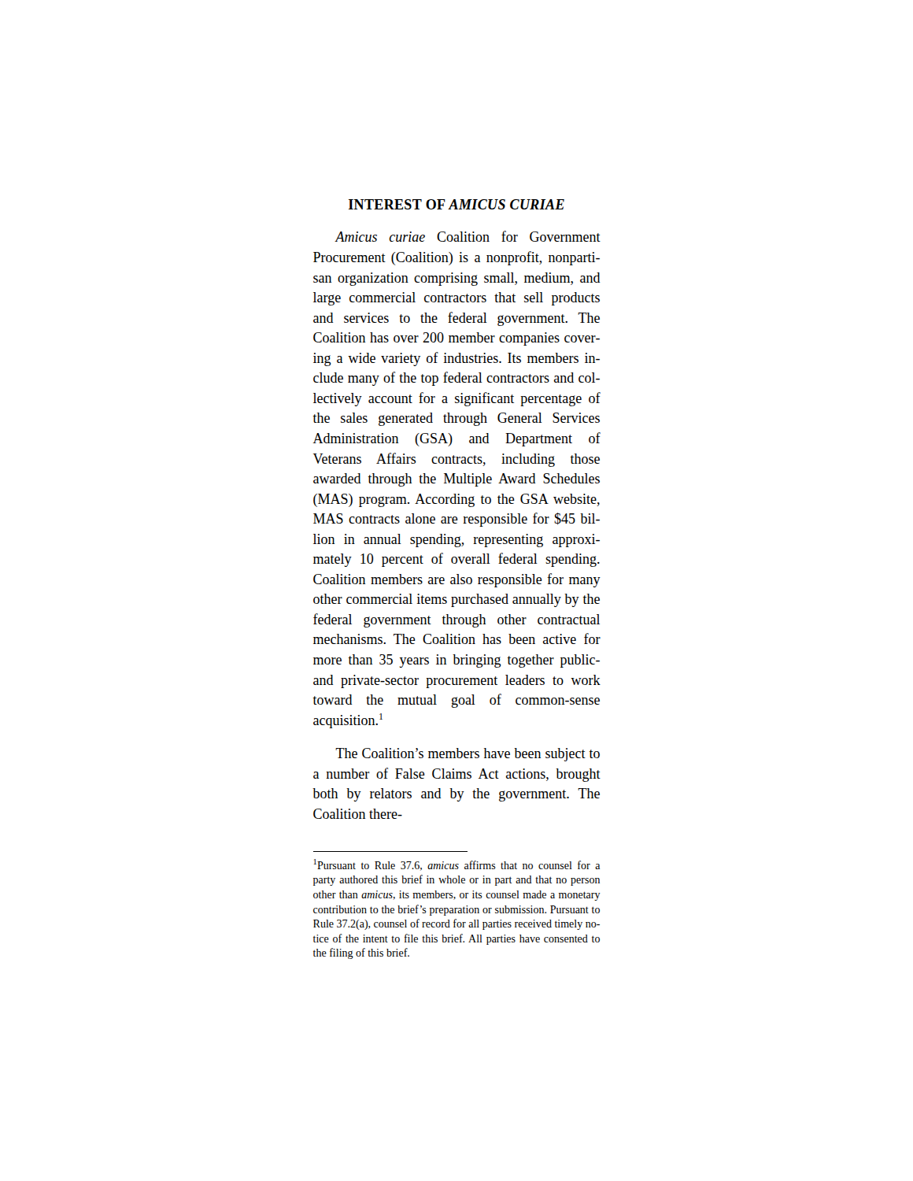Interest of Amicus Curiae
Amicus curiae Coalition for Government Procurement (Coalition) is a nonprofit, nonpartisan organization comprising small, medium, and large commercial contractors that sell products and services to the federal government. The Coalition has over 200 member companies covering a wide variety of industries. Its members include many of the top federal contractors and collectively account for a significant percentage of the sales generated through General Services Administration (GSA) and Department of Veterans Affairs contracts, including those awarded through the Multiple Award Schedules (MAS) program. According to the GSA website, MAS contracts alone are responsible for $45 billion in annual spending, representing approximately 10 percent of overall federal spending. Coalition members are also responsible for many other commercial items purchased annually by the federal government through other contractual mechanisms. The Coalition has been active for more than 35 years in bringing together public- and private-sector procurement leaders to work toward the mutual goal of common-sense acquisition.1
The Coalition’s members have been subject to a number of False Claims Act actions, brought both by relators and by the government. The Coalition there-
1Pursuant to Rule 37.6, amicus affirms that no counsel for a party authored this brief in whole or in part and that no person other than amicus, its members, or its counsel made a monetary contribution to the brief’s preparation or submission. Pursuant to Rule 37.2(a), counsel of record for all parties received timely notice of the intent to file this brief. All parties have consented to the filing of this brief.